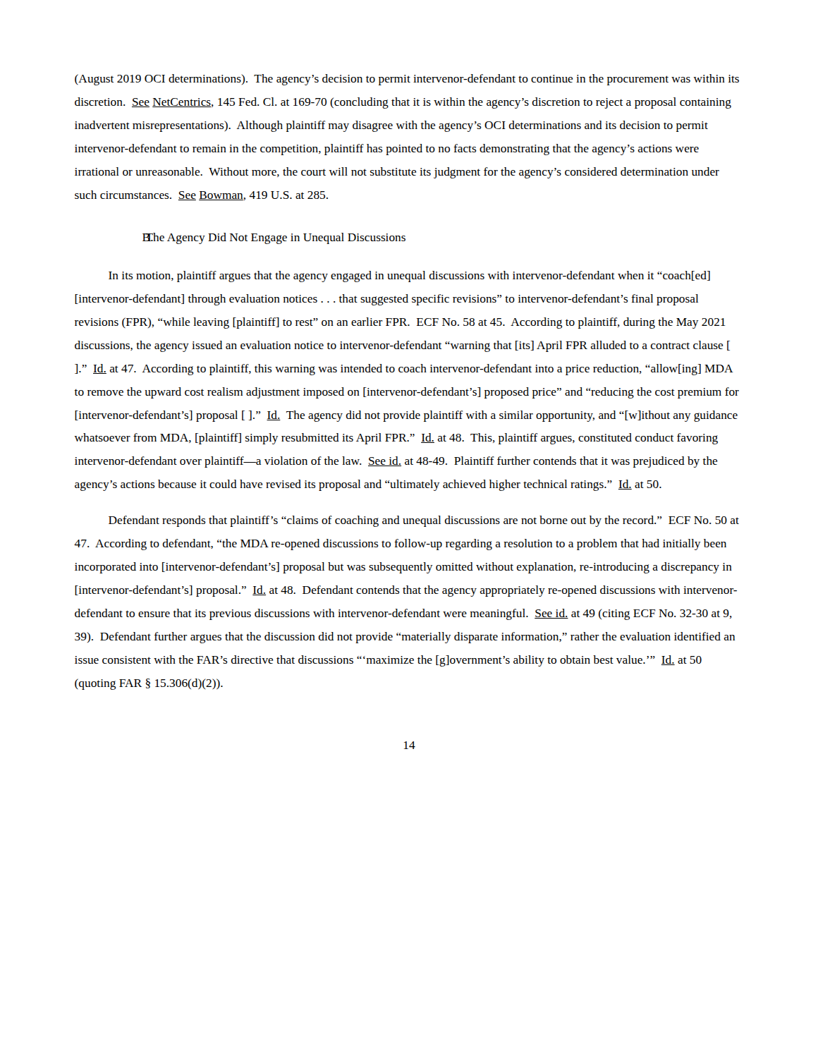(August 2019 OCI determinations). The agency’s decision to permit intervenor-defendant to continue in the procurement was within its discretion. See NetCentrics, 145 Fed. Cl. at 169-70 (concluding that it is within the agency’s discretion to reject a proposal containing inadvertent misrepresentations). Although plaintiff may disagree with the agency’s OCI determinations and its decision to permit intervenor-defendant to remain in the competition, plaintiff has pointed to no facts demonstrating that the agency’s actions were irrational or unreasonable. Without more, the court will not substitute its judgment for the agency’s considered determination under such circumstances. See Bowman, 419 U.S. at 285.
B. The Agency Did Not Engage in Unequal Discussions
In its motion, plaintiff argues that the agency engaged in unequal discussions with intervenor-defendant when it “coach[ed] [intervenor-defendant] through evaluation notices . . . that suggested specific revisions” to intervenor-defendant’s final proposal revisions (FPR), “while leaving [plaintiff] to rest” on an earlier FPR. ECF No. 58 at 45. According to plaintiff, during the May 2021 discussions, the agency issued an evaluation notice to intervenor-defendant “warning that [its] April FPR alluded to a contract clause [ ].” Id. at 47. According to plaintiff, this warning was intended to coach intervenor-defendant into a price reduction, “allow[ing] MDA to remove the upward cost realism adjustment imposed on [intervenor-defendant’s] proposed price” and “reducing the cost premium for [intervenor-defendant’s] proposal [ ].” Id. The agency did not provide plaintiff with a similar opportunity, and “[w]ithout any guidance whatsoever from MDA, [plaintiff] simply resubmitted its April FPR.” Id. at 48. This, plaintiff argues, constituted conduct favoring intervenor-defendant over plaintiff—a violation of the law. See id. at 48-49. Plaintiff further contends that it was prejudiced by the agency’s actions because it could have revised its proposal and “ultimately achieved higher technical ratings.” Id. at 50.
Defendant responds that plaintiff’s “claims of coaching and unequal discussions are not borne out by the record.” ECF No. 50 at 47. According to defendant, “the MDA re-opened discussions to follow-up regarding a resolution to a problem that had initially been incorporated into [intervenor-defendant’s] proposal but was subsequently omitted without explanation, re-introducing a discrepancy in [intervenor-defendant’s] proposal.” Id. at 48. Defendant contends that the agency appropriately re-opened discussions with intervenor-defendant to ensure that its previous discussions with intervenor-defendant were meaningful. See id. at 49 (citing ECF No. 32-30 at 9, 39). Defendant further argues that the discussion did not provide “materially disparate information,” rather the evaluation identified an issue consistent with the FAR’s directive that discussions “‘maximize the [g]overnment’s ability to obtain best value.’” Id. at 50 (quoting FAR § 15.306(d)(2)).
14